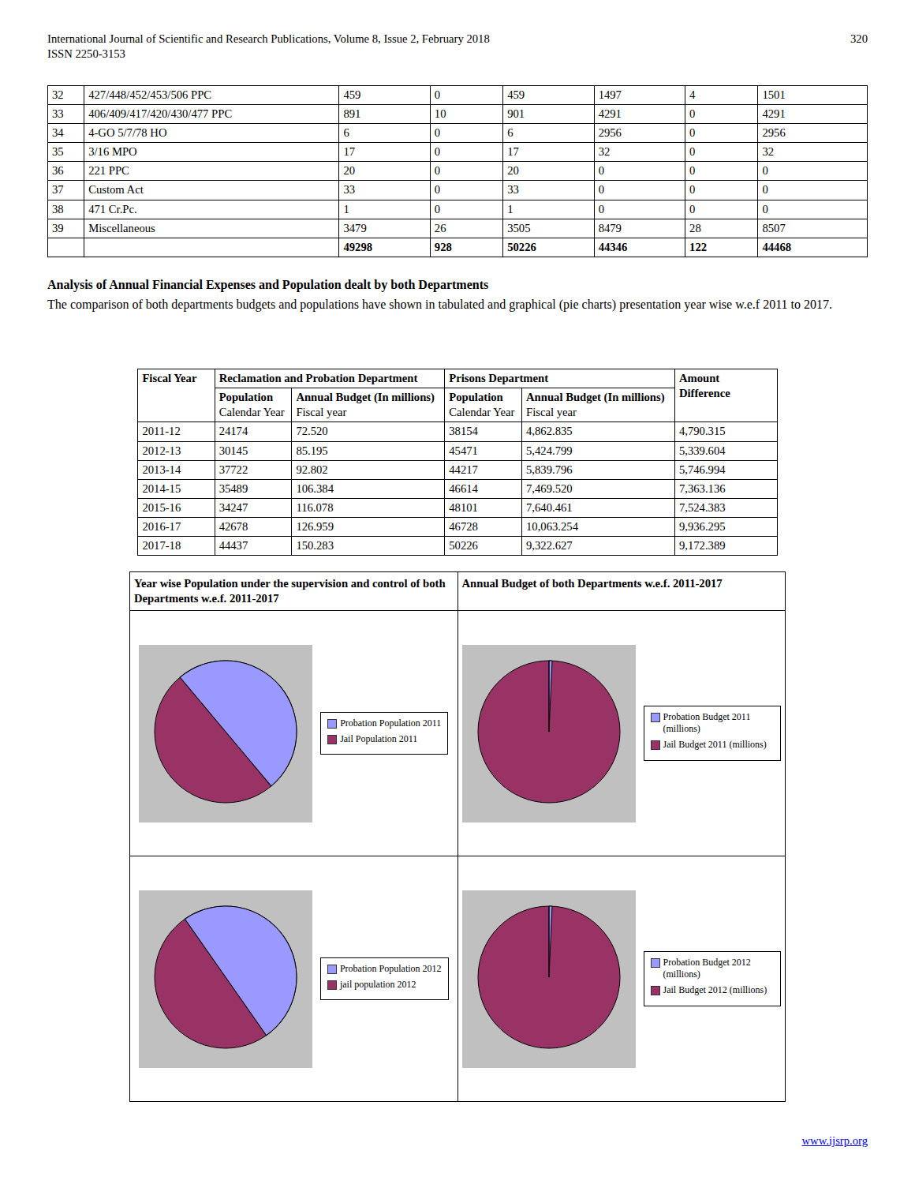International Journal of Scientific and Research Publications, Volume 8, Issue 2, February 2018
ISSN 2250-3153
320
| 32 | 427/448/452/453/506 PPC | 459 | 0 | 459 | 1497 | 4 | 1501 |
| 33 | 406/409/417/420/430/477 PPC | 891 | 10 | 901 | 4291 | 0 | 4291 |
| 34 | 4-GO 5/7/78 HO | 6 | 0 | 6 | 2956 | 0 | 2956 |
| 35 | 3/16 MPO | 17 | 0 | 17 | 32 | 0 | 32 |
| 36 | 221 PPC | 20 | 0 | 20 | 0 | 0 | 0 |
| 37 | Custom Act | 33 | 0 | 33 | 0 | 0 | 0 |
| 38 | 471 Cr.Pc. | 1 | 0 | 1 | 0 | 0 | 0 |
| 39 | Miscellaneous | 3479 | 26 | 3505 | 8479 | 28 | 8507 |
| | | 49298 | 928 | 50226 | 44346 | 122 | 44468 |
Analysis of Annual Financial Expenses and Population dealt by both Departments
The comparison of both departments budgets and populations have shown in tabulated and graphical (pie charts) presentation year wise w.e.f 2011 to 2017.
| Fiscal Year | Reclamation and Probation Department | Prisons Department | Amount Difference |
| Population Calendar Year | Annual Budget (In millions) Fiscal year | Population Calendar Year | Annual Budget (In millions) Fiscal year |
| 2011-12 | 24174 | 72.520 | 38154 | 4,862.835 | 4,790.315 |
| 2012-13 | 30145 | 85.195 | 45471 | 5,424.799 | 5,339.604 |
| 2013-14 | 37722 | 92.802 | 44217 | 5,839.796 | 5,746.994 |
| 2014-15 | 35489 | 106.384 | 46614 | 7,469.520 | 7,363.136 |
| 2015-16 | 34247 | 116.078 | 48101 | 7,640.461 | 7,524.383 |
| 2016-17 | 42678 | 126.959 | 46728 | 10,063.254 | 9,936.295 |
| 2017-18 | 44437 | 150.283 | 50226 | 9,322.627 | 9,172.389 |
| Year wise Population under the supervision and control of both Departments w.e.f. 2011-2017 | Annual Budget of both Departments w.e.f. 2011-2017 |
| Probation Population 2011 Jail Population 2011 | Probation Budget 2011 (millions) Jail Budget 2011 (millions) |
| Probation Population 2012 jail population 2012 | Probation Budget 2012 (millions) Jail Budget 2012 (millions) |
www.ijsrp.org